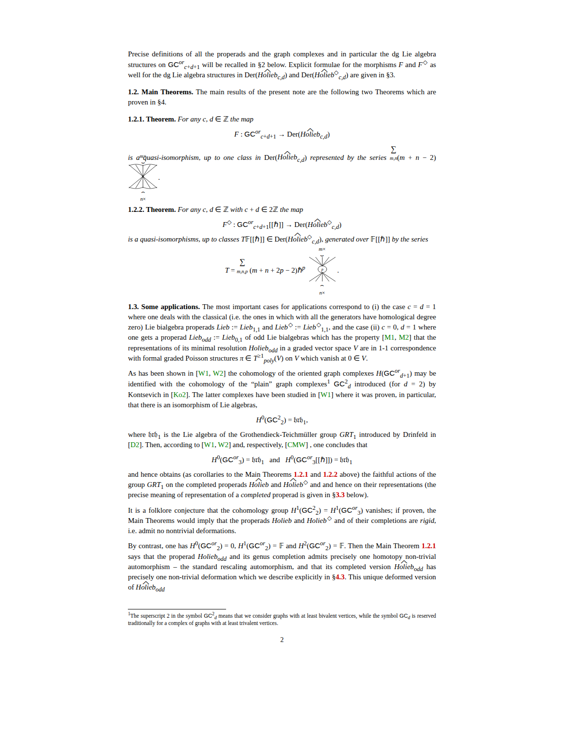Precise definitions of all the properads and the graph complexes and in particular the dg Lie algebra structures on GCorc+d+1 will be recalled in §2 below. Explicit formulae for the morphisms F and F◇ as well for the dg Lie algebra structures in Der(Holiebc,d) and Der(Holieb◇c,d) are given in §3.
1.2. Main Theorems. The main results of the present note are the following two Theorems which are proven in §4.
1.2.1. Theorem. For any c, d ∈ ℤ the map
F : GCorc+d+1 → Der(Holiebc,d)
is a quasi-isomorphism, up to one class in Der(Holiebc,d) represented by the series ∑
m,n(m + n − 2) ⏟ m× ⏞ n× .
1.2.2. Theorem. For any c, d ∈ ℤ with c + d ∈ 2ℤ the map
F◇ : GCorc+d+1[[ℏ]] → Der(Holieb◇c,d)
is a quasi-isomorphisms, up to classes T𝔽[[ℏ]] ∈ Der(Holieb◇c,d), generated over 𝔽[[ℏ]] by the series
T = ∑
m,n,p (m + n + 2p − 2)ℏp p ⏟ m× ⏞ n× .
1.3. Some applications. The most important cases for applications correspond to (i) the case c = d = 1 where one deals with the classical (i.e. the ones in which with all the generators have homological degree zero) Lie bialgebra properads Lieb := Lieb1,1 and Lieb◇ := Lieb◇1,1, and the case (ii) c = 0, d = 1 where one gets a properad Liebodd := Lieb0,1 of odd Lie bialgebras which has the property [M1, M2] that the representations of its minimal resolution Holiebodd in a graded vector space V are in 1-1 correspondence with formal graded Poisson structures π ∈ T≥1poly(V) on V which vanish at 0 ∈ V.
As has been shown in [W1, W2] the cohomology of the oriented graph complexes H(GCord+1) may be identified with the cohomology of the “plain” graph complexes1 GC2d introduced (for d = 2) by Kontsevich in [Ko2]. The latter complexes have been studied in [W1] where it was proven, in particular, that there is an isomorphism of Lie algebras,
H0(GC22) = 𝔥𝔯𝔥1,
where 𝔥𝔯𝔥1 is the Lie algebra of the Grothendieck-Teichmüller group GRT1 introduced by Drinfeld in [D2]. Then, according to [W1, W2] and, respectively, [CMW] , one concludes that
H0(GCor3) = 𝔥𝔯𝔥1 and H0(GCor3[[ℏ]]) = 𝔥𝔯𝔥1
and hence obtains (as corollaries to the Main Theorems 1.2.1 and 1.2.2 above) the faithful actions of the group GRT1 on the completed properads Holieb and Holieb◇ and and hence on their representations (the precise meaning of representation of a completed properad is given in §3.3 below).
It is a folklore conjecture that the cohomology group H1(GC22) = H1(GCor3) vanishes; if proven, the Main Theorems would imply that the properads Holieb and Holieb◇ and of their completions are rigid, i.e. admit no nontrivial deformations.
By contrast, one has H0(GCor2) = 0, H1(GCor2) = 𝔽 and H2(GCor2) = 𝔽. Then the Main Theorem 1.2.1 says that the properad Holiebodd and its genus completion admits precisely one homotopy non-trivial automorphism – the standard rescaling automorphism, and that its completed version Holiebodd has precisely one non-trivial deformation which we describe explicitly in §4.3. This unique deformed version of Holiebodd
1The superscript 2 in the symbol GC2d means that we consider graphs with at least bivalent vertices, while the symbol GCd is reserved traditionally for a complex of graphs with at least trivalent vertices.
2